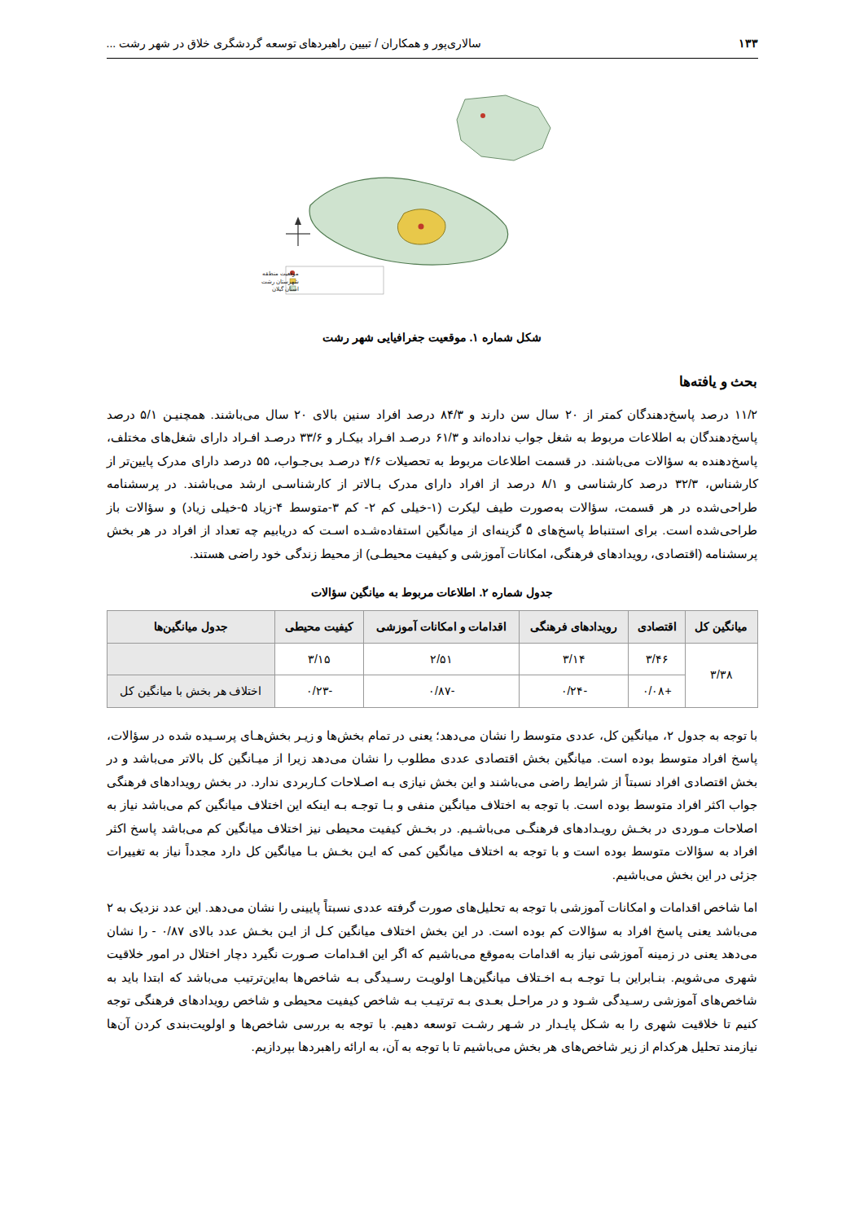۱۳۳ سالاری‌پور و همکاران / تبیین راهبردهای توسعه گردشگری خلاق در شهر رشت ...
موقعیت منطقه مطالعه شهرستان رشت استان گیلان
شکل شماره ۱. موقعیت جغرافیایی شهر رشت
بحث و یافته‌ها
۱۱/۲ درصد پاسخ‌دهندگان کمتر از ۲۰ سال سن دارند و ۸۴/۳ درصد افراد سنین بالای ۲۰ سال می‌باشند. همچنیـن ۵/۱ درصد پاسخ‌دهندگان به اطلاعات مربوط به شغل جواب نداده‌اند و ۶۱/۳ درصـد افـراد بیکـار و ۳۳/۶ درصـد افـراد دارای شغل‌های مختلف، پاسخ‌دهنده به سؤالات می‌باشند. در قسمت اطلاعات مربوط به تحصیلات ۴/۶ درصـد بی‌جـواب، ۵۵ درصد دارای مدرک پایین‌تر از کارشناس، ۳۲/۳ درصد کارشناسی و ۸/۱ درصد از افراد دارای مدرک بـالاتر از کارشناسـی ارشد می‌باشند. در پرسشنامه طراحی‌شده در هر قسمت، سؤالات به‌صورت طیف لیکرت (۱-خیلی کم ۲- کم ۳-متوسط ۴-زیاد ۵-خیلی زیاد) و سؤالات باز طراحی‌شده است. برای استنباط پاسخ‌های ۵ گزینه‌ای از میانگین استفاده‌شـده اسـت که دریابیم چه تعداد از افراد در هر بخش پرسشنامه (اقتصادی، رویدادهای فرهنگی، امکانات آموزشی و کیفیت محیطـی) از محیط زندگی خود راضی هستند.
جدول شماره ۲. اطلاعات مربوط به میانگین سؤالات
| میانگین کل | اقتصادی | رویدادهای فرهنگی | اقدامات و امکانات آموزشی | کیفیت محیطی | جدول میانگین‌ها |
| --- | --- | --- | --- | --- | --- |
| ۳/۳۸ | ۳/۴۶ | ۳/۱۴ | ۲/۵۱ | ۳/۱۵ | |
| +۰/۰۸ | -۰/۲۴ | -۰/۸۷ | -۰/۲۳ | اختلاف هر بخش با میانگین کل |
با توجه به جدول ۲، میانگین کل، عددی متوسط را نشان می‌دهد؛ یعنی در تمام بخش‌ها و زیـر بخش‌هـای پرسـیده شده در سؤالات، پاسخ افراد متوسط بوده است. میانگین بخش اقتصادی عددی مطلوب را نشان می‌دهد زیرا از میـانگین کل بالاتر می‌باشد و در بخش اقتصادی افراد نسبتاً از شرایط راضی می‌باشند و این بخش نیازی بـه اصـلاحات کـاربردی ندارد. در بخش رویدادهای فرهنگی جواب اکثر افراد متوسط بوده است. با توجه به اختلاف میانگین منفی و بـا توجـه بـه اینکه این اختلاف میانگین کم می‌باشد نیاز به اصلاحات مـوردی در بخـش رویـدادهای فرهنگـی می‌باشـیم. در بخـش کیفیت محیطی نیز اختلاف میانگین کم می‌باشد پاسخ اکثر افراد به سؤالات متوسط بوده است و با توجه به اختلاف میانگین کمی که ایـن بخـش بـا میانگین کل دارد مجدداً نیاز به تغییرات جزئی در این بخش می‌باشیم.
اما شاخص اقدامات و امکانات آموزشی با توجه به تحلیل‌های صورت گرفته عددی نسبتاً پایینی را نشان می‌دهد. این عدد نزدیک به ۲ می‌باشد یعنی پاسخ افراد به سؤالات کم بوده است. در این بخش اختلاف میانگین کـل از ایـن بخـش عدد بالای ۰/۸۷ - را نشان می‌دهد یعنی در زمینه آموزشی نیاز به اقدامات به‌موقع می‌باشیم که اگر این اقـدامات صـورت نگیرد دچار اختلال در امور خلاقیت شهری می‌شویم. بنـابراین بـا توجـه بـه اخـتلاف میانگین‌هـا اولویـت رسـیدگی بـه شاخص‌ها به‌این‌ترتیب می‌باشد که ابتدا باید به شاخص‌های آموزشی رسـیدگی شـود و در مراحـل بعـدی بـه ترتیـب بـه شاخص کیفیت محیطی و شاخص رویدادهای فرهنگی توجه کنیم تا خلاقیت شهری را به شـکل پایـدار در شـهر رشـت توسعه دهیم. با توجه به بررسی شاخص‌ها و اولویت‌بندی کردن آن‌ها نیازمند تحلیل هرکدام از زیر شاخص‌های هر بخش می‌باشیم تا با توجه به آن، به ارائه راهبردها بپردازیم.